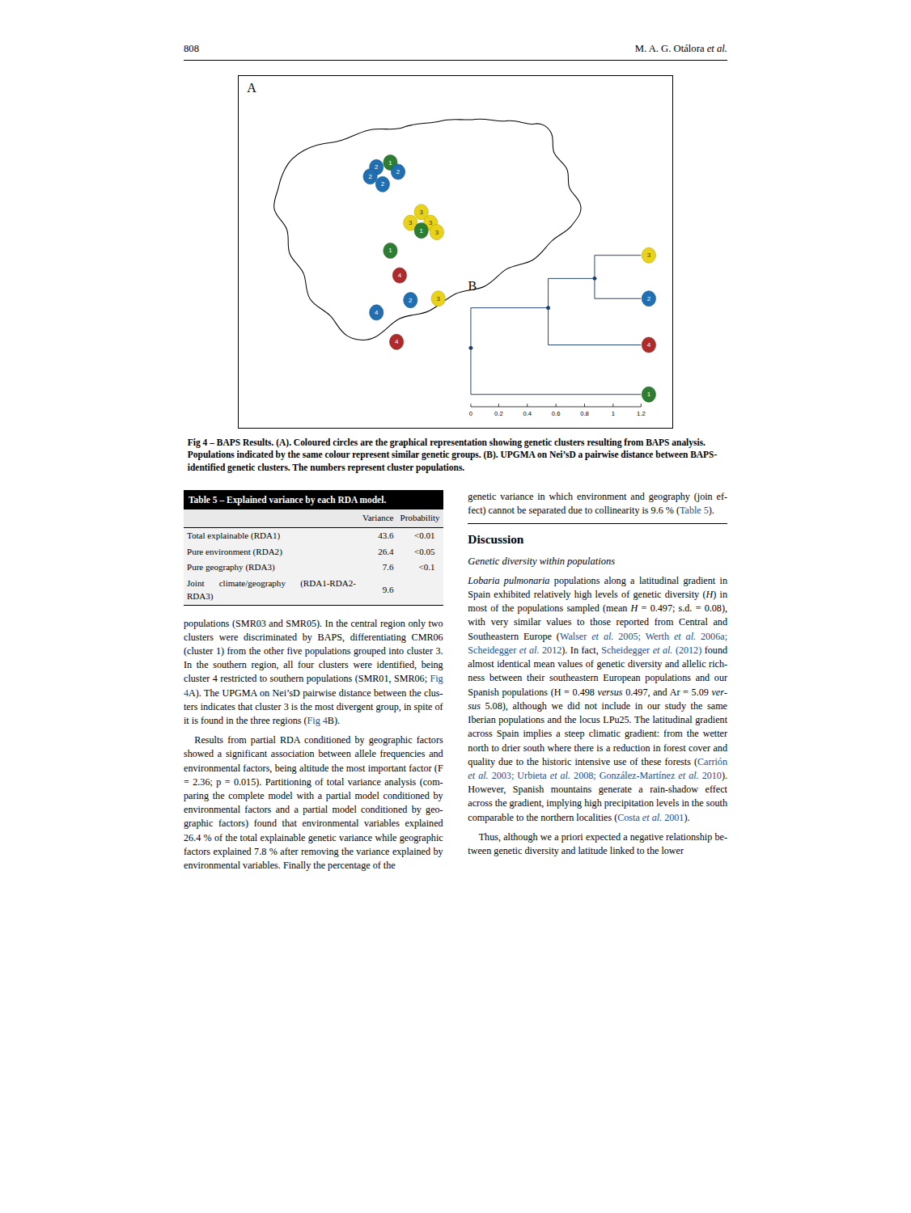808 M. A. G. Otálora et al.
A B 1 2 2 2 2 3 3 3 1 3 1 4 2 3 4 4 1 4 2 3 0 0.2 0.4 0.6 0.8 1 1.2
Fig 4 – BAPS Results. (A). Coloured circles are the graphical representation showing genetic clusters resulting from BAPS analysis. Populations indicated by the same colour represent similar genetic groups. (B). UPGMA on Nei’sD a pairwise distance between BAPS-identified genetic clusters. The numbers represent cluster populations.
Table 5 – Explained variance by each RDA model.
| | Variance | Probability |
| --- | --- | --- |
| Total explainable (RDA1) | 43.6 | <0.01 |
| Pure environment (RDA2) | 26.4 | <0.05 |
| Pure geography (RDA3) | 7.6 | <0.1 |
| Joint climate/geography (RDA1-RDA2-RDA3) | 9.6 | |
populations (SMR03 and SMR05). In the central region only two clusters were discriminated by BAPS, differentiating CMR06 (cluster 1) from the other five populations grouped into cluster 3. In the southern region, all four clusters were identified, being cluster 4 restricted to southern populations (SMR01, SMR06; Fig 4 A). The UPGMA on Nei’sD pairwise distance between the clusters indicates that cluster 3 is the most divergent group, in spite of it is found in the three regions (Fig 4 B).
Results from partial RDA conditioned by geographic factors showed a significant association between allele frequencies and environmental factors, being altitude the most important factor (F = 2.36; p = 0.015). Partitioning of total variance analysis (comparing the complete model with a partial model conditioned by environmental factors and a partial model conditioned by geographic factors) found that environmental variables explained 26.4 % of the total explainable genetic variance while geographic factors explained 7.8 % after removing the variance explained by environmental variables. Finally the percentage of the
genetic variance in which environment and geography (join effect) cannot be separated due to collinearity is 9.6 % (Table 5).
Discussion
Genetic diversity within populations
Lobaria pulmonaria populations along a latitudinal gradient in Spain exhibited relatively high levels of genetic diversity (H) in most of the populations sampled (mean H = 0.497; s.d. = 0.08), with very similar values to those reported from Central and Southeastern Europe (Walser et al. 2005; Werth et al. 2006a; Scheidegger et al. 2012). In fact, Scheidegger et al. (2012) found almost identical mean values of genetic diversity and allelic richness between their southeastern European populations and our Spanish populations (H = 0.498 versus 0.497, and Ar = 5.09 versus 5.08), although we did not include in our study the same Iberian populations and the locus LPu25. The latitudinal gradient across Spain implies a steep climatic gradient: from the wetter north to drier south where there is a reduction in forest cover and quality due to the historic intensive use of these forests (Carrión et al. 2003; Urbieta et al. 2008; González-Martínez et al. 2010). However, Spanish mountains generate a rain-shadow effect across the gradient, implying high precipitation levels in the south comparable to the northern localities (Costa et al. 2001).
Thus, although we a priori expected a negative relationship between genetic diversity and latitude linked to the lower